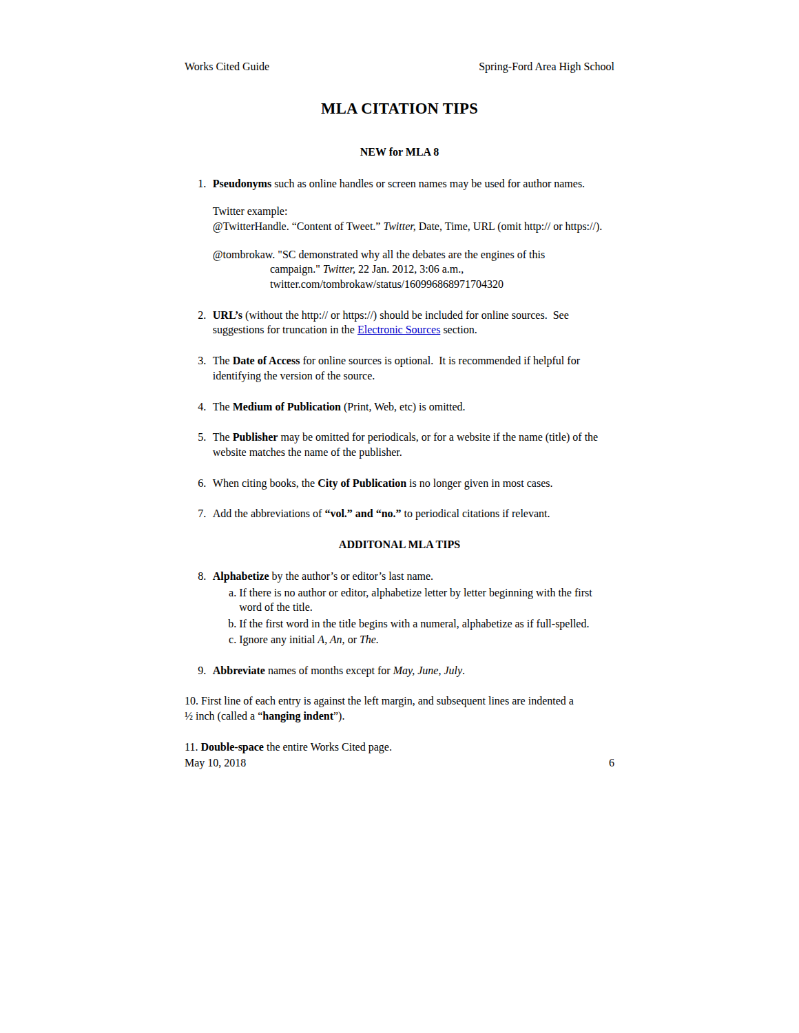Works Cited Guide Spring-Ford Area High School
MLA CITATION TIPS
NEW for MLA 8
Pseudonyms such as online handles or screen names may be used for author names.
Twitter example:
@TwitterHandle. “Content of Tweet.” Twitter, Date, Time, URL (omit http:// or https://).
@tombrokaw. "SC demonstrated why all the debates are the engines of this campaign." Twitter, 22 Jan. 2012, 3:06 a.m., twitter.com/tombrokaw/status/160996868971704320
URL’s (without the http:// or https://) should be included for online sources. See suggestions for truncation in the Electronic Sources section.
The Date of Access for online sources is optional. It is recommended if helpful for identifying the version of the source.
The Medium of Publication (Print, Web, etc) is omitted.
The Publisher may be omitted for periodicals, or for a website if the name (title) of the website matches the name of the publisher.
When citing books, the City of Publication is no longer given in most cases.
Add the abbreviations of “vol.” and “no.” to periodical citations if relevant.
ADDITONAL MLA TIPS
Alphabetize by the author’s or editor’s last name.
If there is no author or editor, alphabetize letter by letter beginning with the first word of the title.
If the first word in the title begins with a numeral, alphabetize as if full-spelled.
Ignore any initial A, An, or The.
Abbreviate names of months except for May, June, July.
10. First line of each entry is against the left margin, and subsequent lines are indented a
½ inch (called a “hanging indent”).
11. Double-space the entire Works Cited page.
May 10, 2018 6